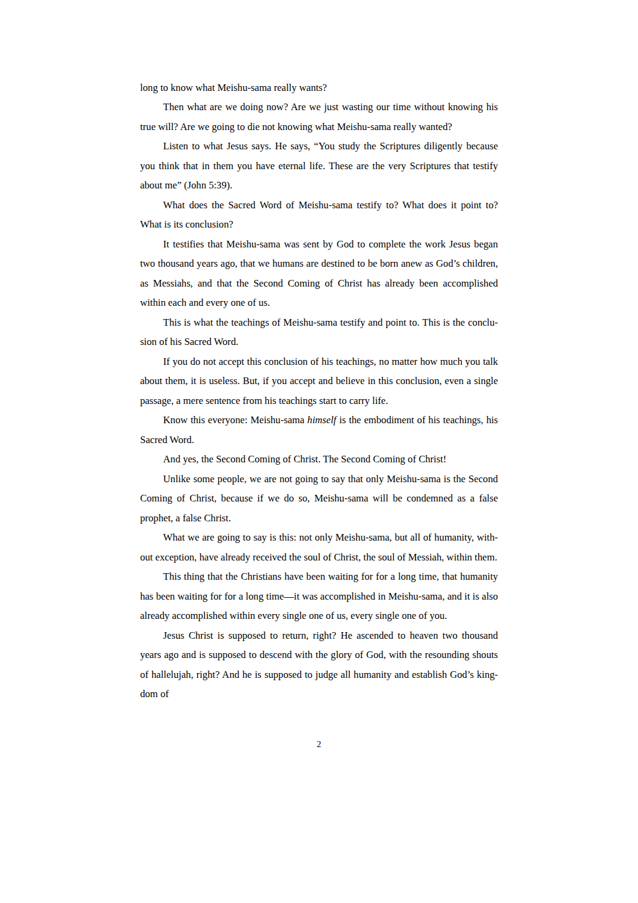long to know what Meishu-sama really wants?
Then what are we doing now? Are we just wasting our time without knowing his true will? Are we going to die not knowing what Meishu-sama really wanted?
Listen to what Jesus says. He says, “You study the Scriptures diligently because you think that in them you have eternal life. These are the very Scriptures that testify about me” (John 5:39).
What does the Sacred Word of Meishu-sama testify to? What does it point to? What is its conclusion?
It testifies that Meishu-sama was sent by God to complete the work Jesus began two thousand years ago, that we humans are destined to be born anew as God’s children, as Messiahs, and that the Second Coming of Christ has already been accomplished within each and every one of us.
This is what the teachings of Meishu-sama testify and point to. This is the conclusion of his Sacred Word.
If you do not accept this conclusion of his teachings, no matter how much you talk about them, it is useless. But, if you accept and believe in this conclusion, even a single passage, a mere sentence from his teachings start to carry life.
Know this everyone: Meishu-sama himself is the embodiment of his teachings, his Sacred Word.
And yes, the Second Coming of Christ. The Second Coming of Christ!
Unlike some people, we are not going to say that only Meishu-sama is the Second Coming of Christ, because if we do so, Meishu-sama will be condemned as a false prophet, a false Christ.
What we are going to say is this: not only Meishu-sama, but all of humanity, without exception, have already received the soul of Christ, the soul of Messiah, within them.
This thing that the Christians have been waiting for for a long time, that humanity has been waiting for for a long time—it was accomplished in Meishu-sama, and it is also already accomplished within every single one of us, every single one of you.
Jesus Christ is supposed to return, right? He ascended to heaven two thousand years ago and is supposed to descend with the glory of God, with the resounding shouts of hallelujah, right? And he is supposed to judge all humanity and establish God’s kingdom of
2